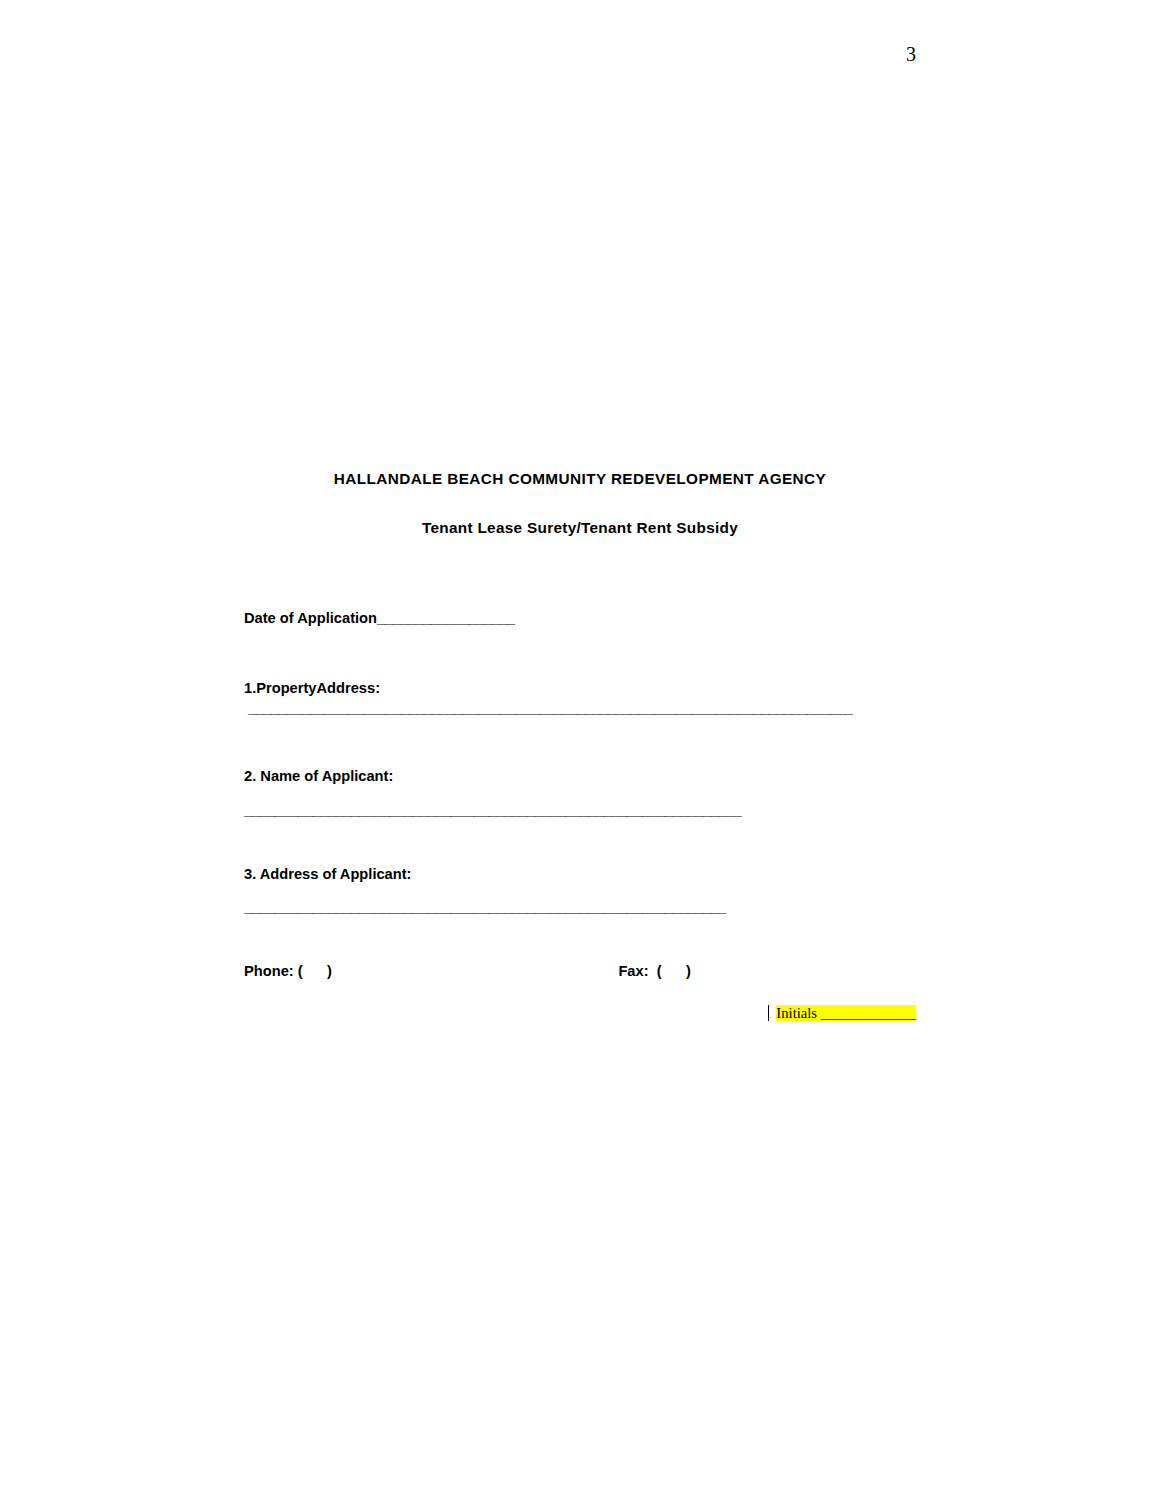3
HALLANDALE BEACH COMMUNITY REDEVELOPMENT AGENCY
Tenant Lease Surety/Tenant Rent Subsidy
Date of Application__________________
1.PropertyAddress: _______________________________________________________________________________
2. Name of Applicant:
_________________________________________________________________
3. Address of Applicant:
_______________________________________________________________
Phone: ( ) Fax: ( )
Initials _____________